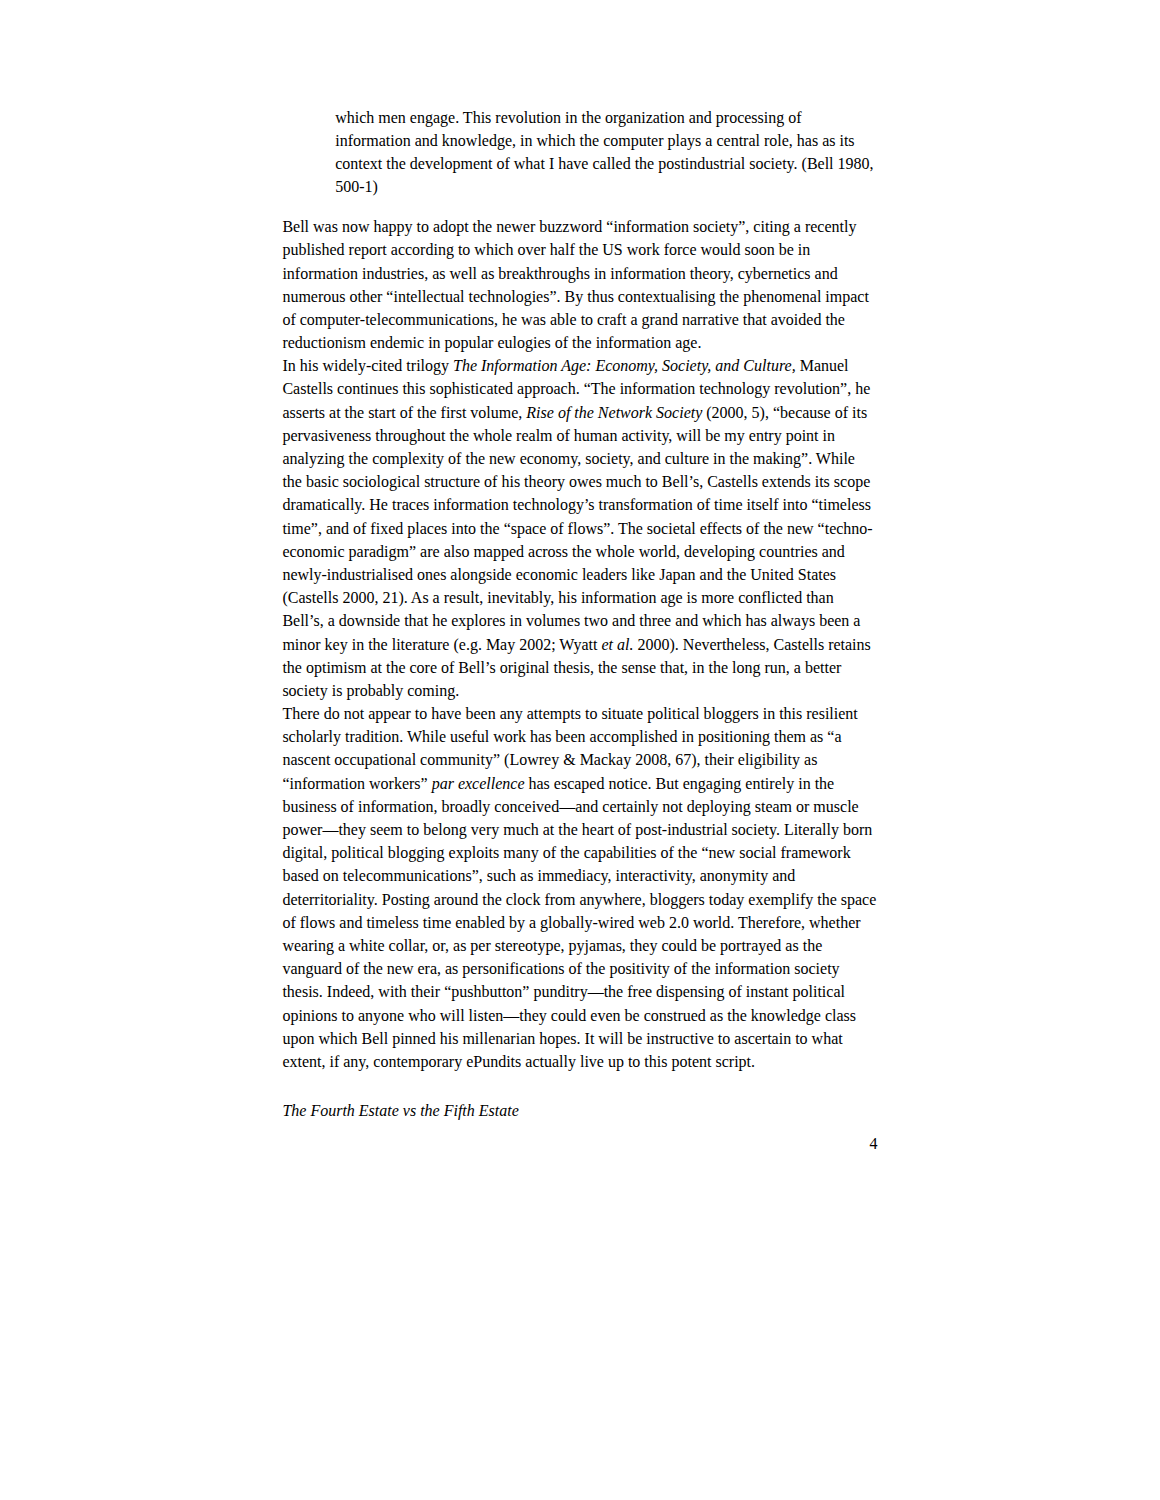which men engage. This revolution in the organization and processing of information and knowledge, in which the computer plays a central role, has as its context the development of what I have called the postindustrial society. (Bell 1980, 500-1)
Bell was now happy to adopt the newer buzzword “information society”, citing a recently published report according to which over half the US work force would soon be in information industries, as well as breakthroughs in information theory, cybernetics and numerous other “intellectual technologies”. By thus contextualising the phenomenal impact of computer-telecommunications, he was able to craft a grand narrative that avoided the reductionism endemic in popular eulogies of the information age.
In his widely-cited trilogy The Information Age: Economy, Society, and Culture, Manuel Castells continues this sophisticated approach. “The information technology revolution”, he asserts at the start of the first volume, Rise of the Network Society (2000, 5), “because of its pervasiveness throughout the whole realm of human activity, will be my entry point in analyzing the complexity of the new economy, society, and culture in the making”. While the basic sociological structure of his theory owes much to Bell’s, Castells extends its scope dramatically. He traces information technology’s transformation of time itself into “timeless time”, and of fixed places into the “space of flows”. The societal effects of the new “techno-economic paradigm” are also mapped across the whole world, developing countries and newly-industrialised ones alongside economic leaders like Japan and the United States (Castells 2000, 21). As a result, inevitably, his information age is more conflicted than Bell’s, a downside that he explores in volumes two and three and which has always been a minor key in the literature (e.g. May 2002; Wyatt et al. 2000). Nevertheless, Castells retains the optimism at the core of Bell’s original thesis, the sense that, in the long run, a better society is probably coming.
There do not appear to have been any attempts to situate political bloggers in this resilient scholarly tradition. While useful work has been accomplished in positioning them as “a nascent occupational community” (Lowrey & Mackay 2008, 67), their eligibility as “information workers” par excellence has escaped notice. But engaging entirely in the business of information, broadly conceived—and certainly not deploying steam or muscle power—they seem to belong very much at the heart of post-industrial society. Literally born digital, political blogging exploits many of the capabilities of the “new social framework based on telecommunications”, such as immediacy, interactivity, anonymity and deterritoriality. Posting around the clock from anywhere, bloggers today exemplify the space of flows and timeless time enabled by a globally-wired web 2.0 world. Therefore, whether wearing a white collar, or, as per stereotype, pyjamas, they could be portrayed as the vanguard of the new era, as personifications of the positivity of the information society thesis. Indeed, with their “pushbutton” punditry—the free dispensing of instant political opinions to anyone who will listen—they could even be construed as the knowledge class upon which Bell pinned his millenarian hopes. It will be instructive to ascertain to what extent, if any, contemporary ePundits actually live up to this potent script.
The Fourth Estate vs the Fifth Estate
4